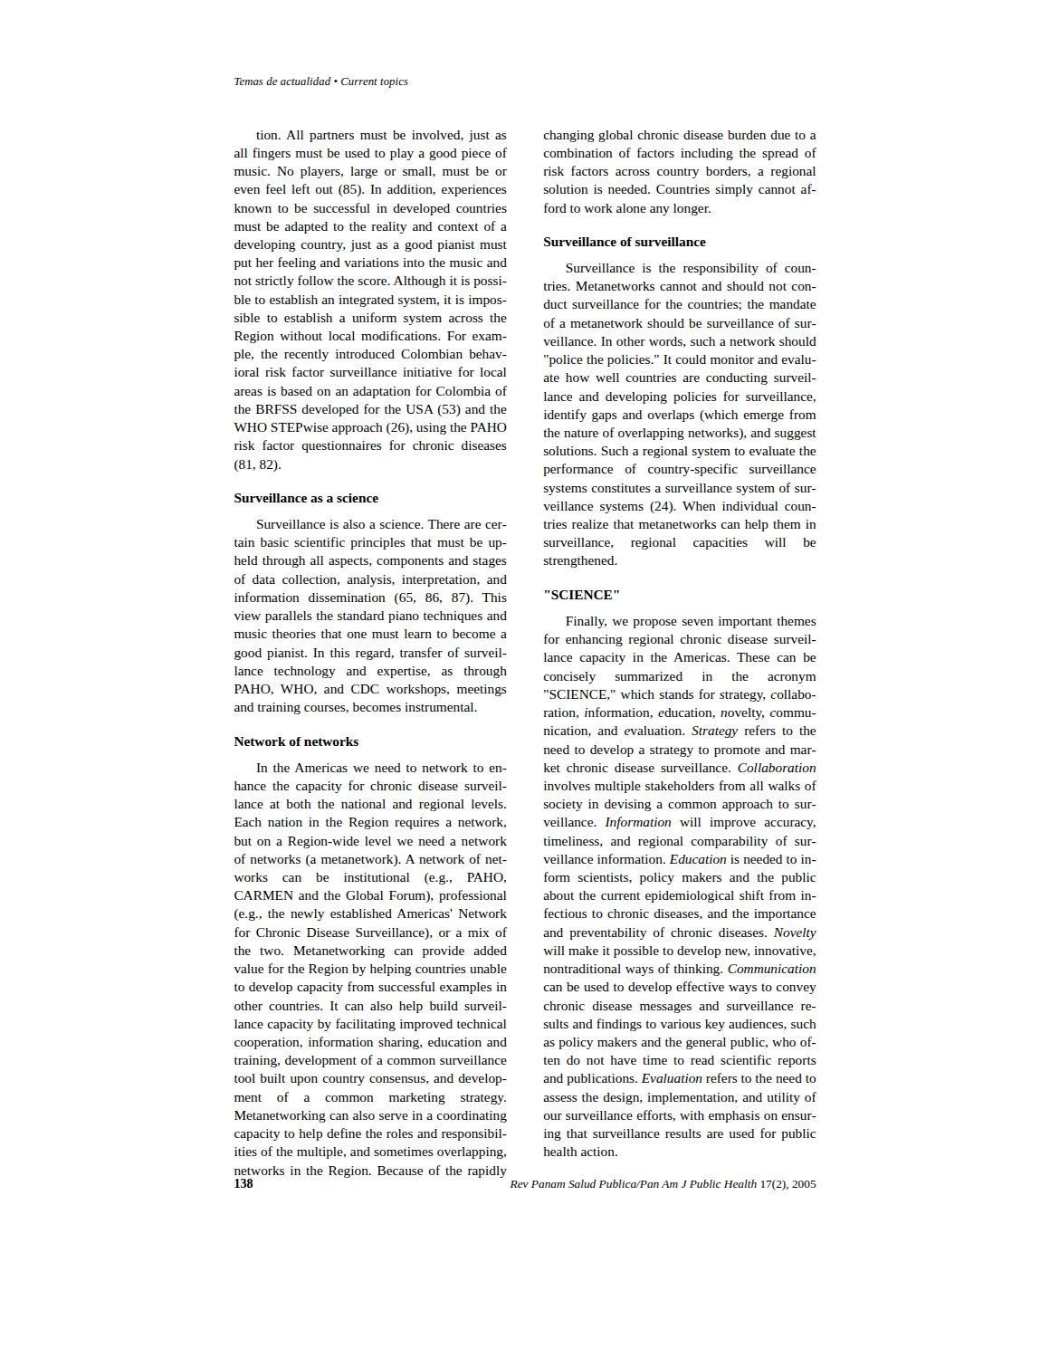Temas de actualidad • Current topics
tion. All partners must be involved, just as all fingers must be used to play a good piece of music. No players, large or small, must be or even feel left out (85). In addition, experiences known to be successful in developed countries must be adapted to the reality and context of a developing country, just as a good pianist must put her feeling and variations into the music and not strictly follow the score. Although it is possible to establish an integrated system, it is impossible to establish a uniform system across the Region without local modifications. For example, the recently introduced Colombian behavioral risk factor surveillance initiative for local areas is based on an adaptation for Colombia of the BRFSS developed for the USA (53) and the WHO STEPwise approach (26), using the PAHO risk factor questionnaires for chronic diseases (81, 82).
Surveillance as a science
Surveillance is also a science. There are certain basic scientific principles that must be upheld through all aspects, components and stages of data collection, analysis, interpretation, and information dissemination (65, 86, 87). This view parallels the standard piano techniques and music theories that one must learn to become a good pianist. In this regard, transfer of surveillance technology and expertise, as through PAHO, WHO, and CDC workshops, meetings and training courses, becomes instrumental.
Network of networks
In the Americas we need to network to enhance the capacity for chronic disease surveillance at both the national and regional levels. Each nation in the Region requires a network, but on a Region-wide level we need a network of networks (a metanetwork). A network of networks can be institutional (e.g., PAHO, CARMEN and the Global Forum), professional (e.g., the newly established Americas' Network for Chronic Disease Surveillance), or a mix of the two. Metanetworking can provide added value for the Region by helping countries unable to develop capacity from successful examples in other countries. It can also help build surveillance capacity by facilitating improved technical cooperation, information sharing, education and training, development of a common surveillance tool built upon country consensus, and development of a common marketing strategy. Metanetworking can also serve in a coordinating capacity to help define the roles and responsibilities of the multiple, and sometimes overlapping, networks in the Region. Because of the rapidly changing global chronic disease burden due to a combination of factors including the spread of risk factors across country borders, a regional solution is needed. Countries simply cannot afford to work alone any longer.
Surveillance of surveillance
Surveillance is the responsibility of countries. Metanetworks cannot and should not conduct surveillance for the countries; the mandate of a metanetwork should be surveillance of surveillance. In other words, such a network should "police the policies." It could monitor and evaluate how well countries are conducting surveillance and developing policies for surveillance, identify gaps and overlaps (which emerge from the nature of overlapping networks), and suggest solutions. Such a regional system to evaluate the performance of country-specific surveillance systems constitutes a surveillance system of surveillance systems (24). When individual countries realize that metanetworks can help them in surveillance, regional capacities will be strengthened.
"SCIENCE"
Finally, we propose seven important themes for enhancing regional chronic disease surveillance capacity in the Americas. These can be concisely summarized in the acronym "SCIENCE," which stands for strategy, collaboration, information, education, novelty, communication, and evaluation. Strategy refers to the need to develop a strategy to promote and market chronic disease surveillance. Collaboration involves multiple stakeholders from all walks of society in devising a common approach to surveillance. Information will improve accuracy, timeliness, and regional comparability of surveillance information. Education is needed to inform scientists, policy makers and the public about the current epidemiological shift from infectious to chronic diseases, and the importance and preventability of chronic diseases. Novelty will make it possible to develop new, innovative, nontraditional ways of thinking. Communication can be used to develop effective ways to convey chronic disease messages and surveillance results and findings to various key audiences, such as policy makers and the general public, who often do not have time to read scientific reports and publications. Evaluation refers to the need to assess the design, implementation, and utility of our surveillance efforts, with emphasis on ensuring that surveillance results are used for public health action.
138 Rev Panam Salud Publica/Pan Am J Public Health 17(2), 2005